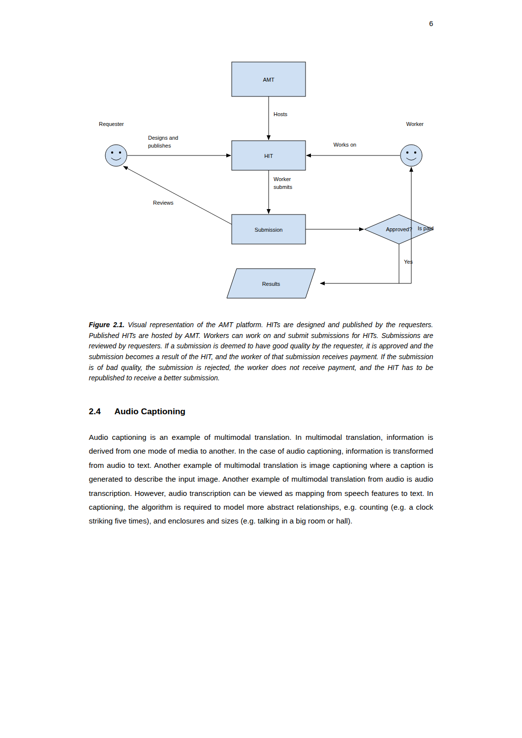6
AMT Hosts HIT Requester Designs and publishes Worker Works on Worker submits Submission Reviews Approved? Yes Is paid Results
Figure 2.1. Visual representation of the AMT platform. HITs are designed and published by the requesters. Published HITs are hosted by AMT. Workers can work on and submit submissions for HITs. Submissions are reviewed by requesters. If a submission is deemed to have good quality by the requester, it is approved and the submission becomes a result of the HIT, and the worker of that submission receives payment. If the submission is of bad quality, the submission is rejected, the worker does not receive payment, and the HIT has to be republished to receive a better submission.
2.4 Audio Captioning
Audio captioning is an example of multimodal translation. In multimodal translation, information is derived from one mode of media to another. In the case of audio captioning, information is transformed from audio to text. Another example of multimodal translation is image captioning where a caption is generated to describe the input image. Another example of multimodal translation from audio is audio transcription. However, audio transcription can be viewed as mapping from speech features to text. In captioning, the algorithm is required to model more abstract relationships, e.g. counting (e.g. a clock striking five times), and enclosures and sizes (e.g. talking in a big room or hall).